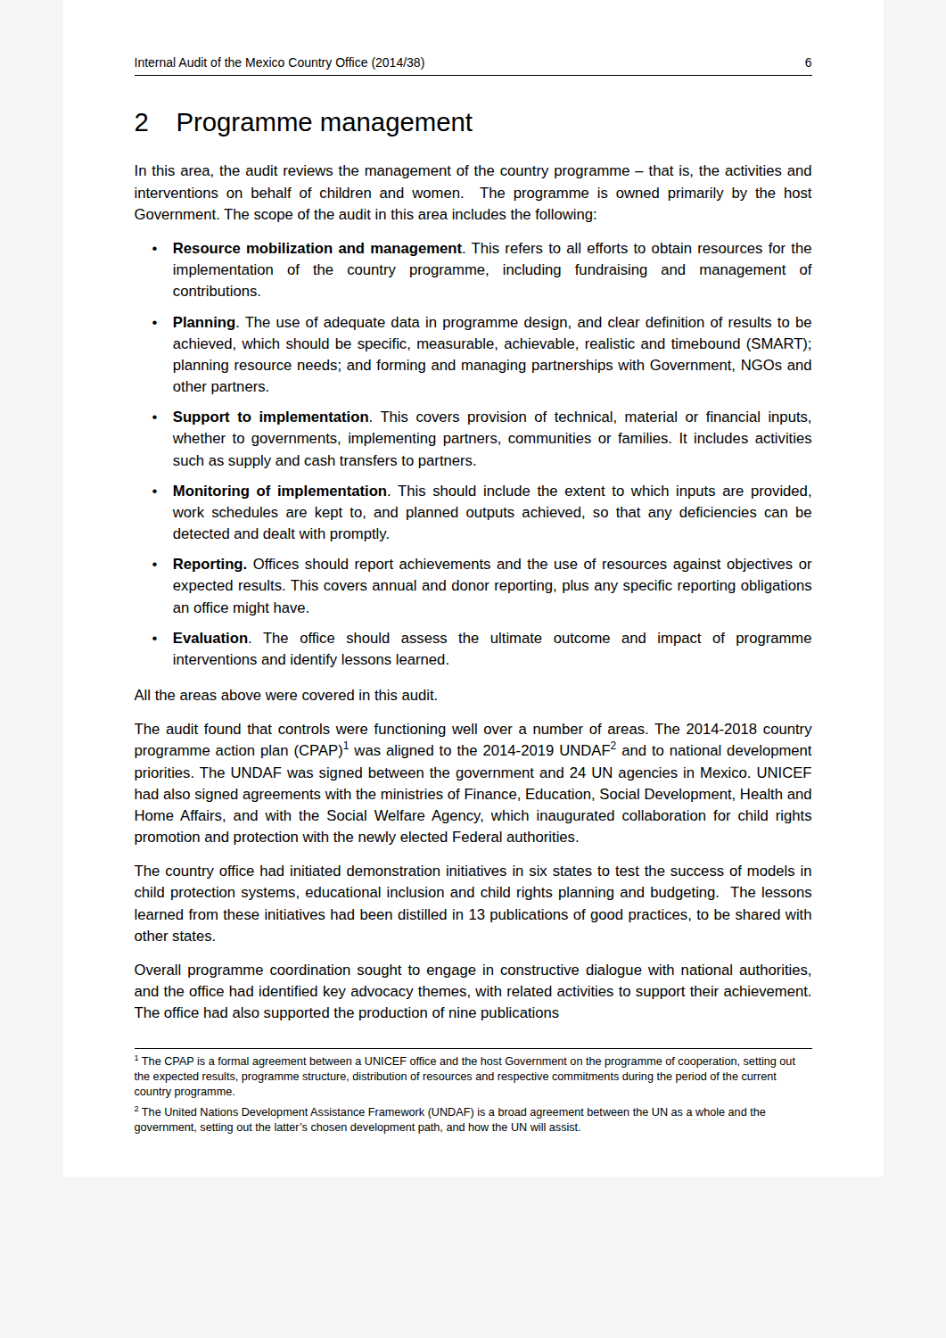Internal Audit of the Mexico Country Office (2014/38) 6
2 Programme management
In this area, the audit reviews the management of the country programme – that is, the activities and interventions on behalf of children and women. The programme is owned primarily by the host Government. The scope of the audit in this area includes the following:
Resource mobilization and management. This refers to all efforts to obtain resources for the implementation of the country programme, including fundraising and management of contributions.
Planning. The use of adequate data in programme design, and clear definition of results to be achieved, which should be specific, measurable, achievable, realistic and timebound (SMART); planning resource needs; and forming and managing partnerships with Government, NGOs and other partners.
Support to implementation. This covers provision of technical, material or financial inputs, whether to governments, implementing partners, communities or families. It includes activities such as supply and cash transfers to partners.
Monitoring of implementation. This should include the extent to which inputs are provided, work schedules are kept to, and planned outputs achieved, so that any deficiencies can be detected and dealt with promptly.
Reporting. Offices should report achievements and the use of resources against objectives or expected results. This covers annual and donor reporting, plus any specific reporting obligations an office might have.
Evaluation. The office should assess the ultimate outcome and impact of programme interventions and identify lessons learned.
All the areas above were covered in this audit.
The audit found that controls were functioning well over a number of areas. The 2014-2018 country programme action plan (CPAP)1 was aligned to the 2014-2019 UNDAF2 and to national development priorities. The UNDAF was signed between the government and 24 UN agencies in Mexico. UNICEF had also signed agreements with the ministries of Finance, Education, Social Development, Health and Home Affairs, and with the Social Welfare Agency, which inaugurated collaboration for child rights promotion and protection with the newly elected Federal authorities.
The country office had initiated demonstration initiatives in six states to test the success of models in child protection systems, educational inclusion and child rights planning and budgeting. The lessons learned from these initiatives had been distilled in 13 publications of good practices, to be shared with other states.
Overall programme coordination sought to engage in constructive dialogue with national authorities, and the office had identified key advocacy themes, with related activities to support their achievement. The office had also supported the production of nine publications
1 The CPAP is a formal agreement between a UNICEF office and the host Government on the programme of cooperation, setting out the expected results, programme structure, distribution of resources and respective commitments during the period of the current country programme.
2 The United Nations Development Assistance Framework (UNDAF) is a broad agreement between the UN as a whole and the government, setting out the latter’s chosen development path, and how the UN will assist.